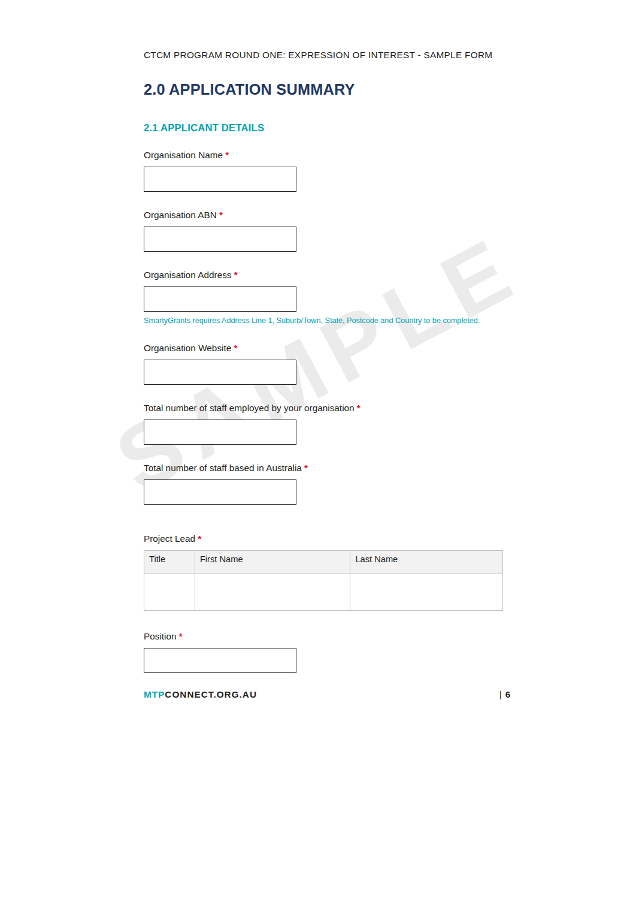SAMPLE
CTCM PROGRAM ROUND ONE: EXPRESSION OF INTEREST - SAMPLE FORM
2.0 APPLICATION SUMMARY
2.1 APPLICANT DETAILS
Organisation Name *
Organisation ABN *
Organisation Address *
SmartyGrants requires Address Line 1, Suburb/Town, State, Postcode and Country to be completed.
Organisation Website *
Total number of staff employed by your organisation *
Total number of staff based in Australia *
Project Lead *
| Title | First Name | Last Name |
| --- | --- | --- |
Position *
MTP CONNECT.ORG.AU
|6